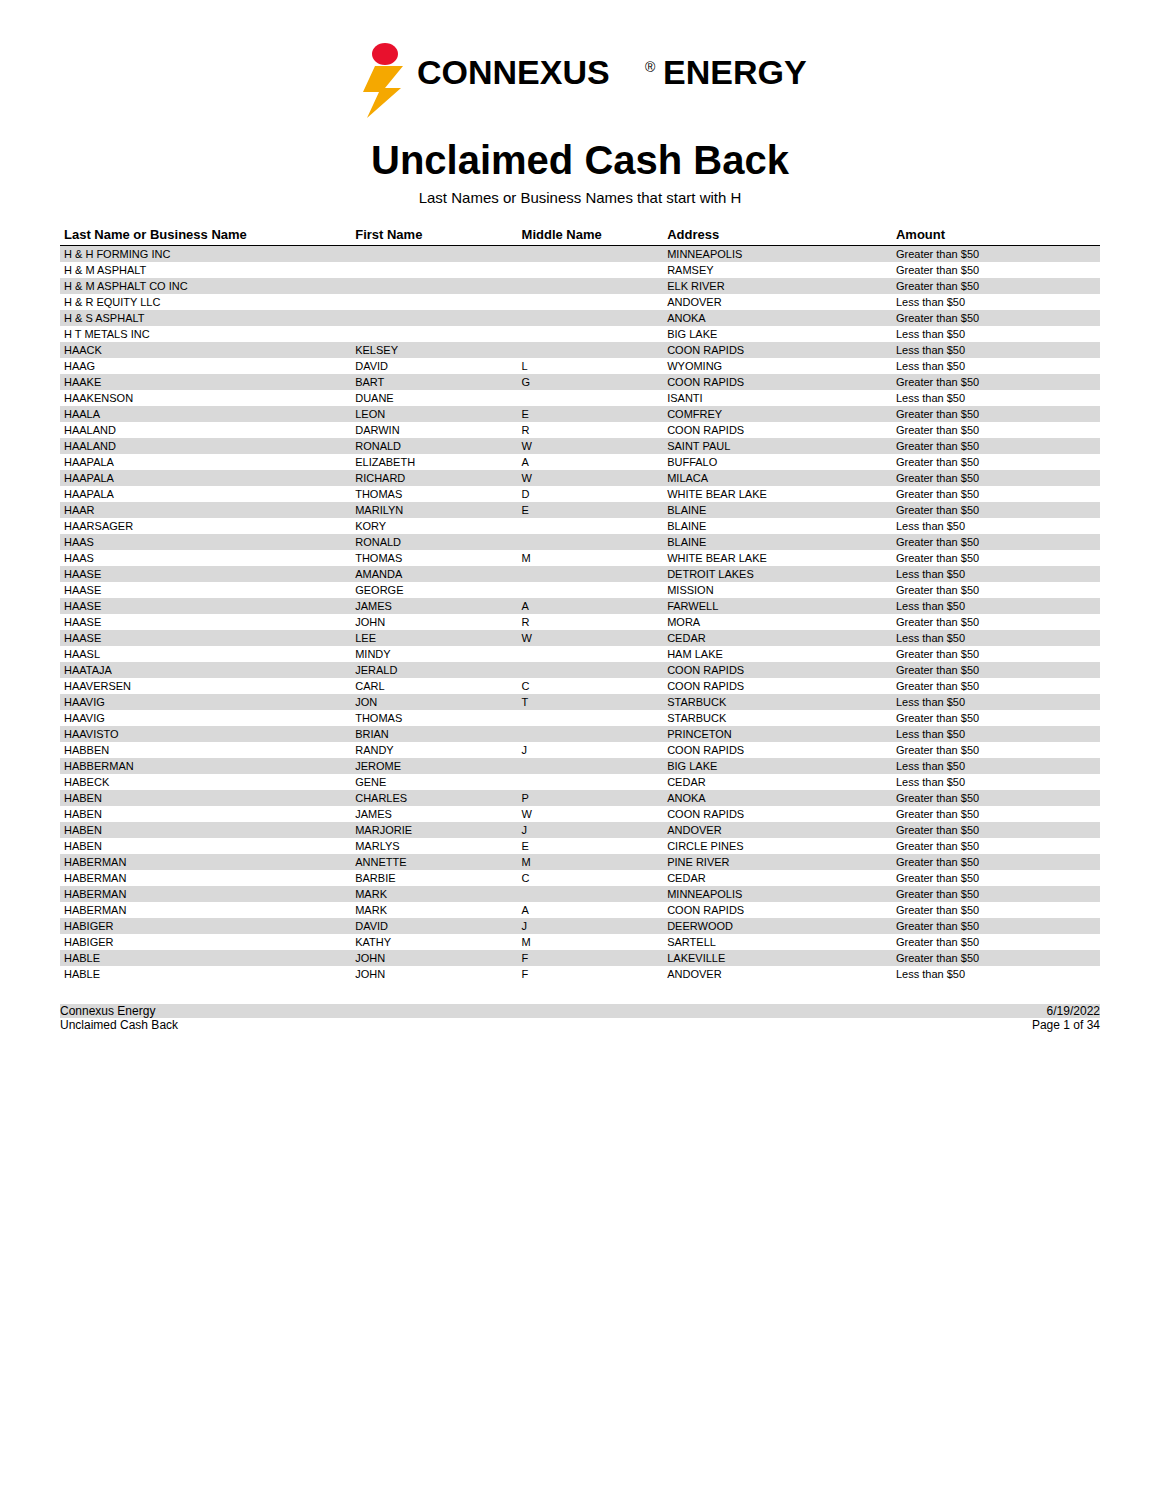CONNEXUS ® ENERGY
Unclaimed Cash Back
Last Names or Business Names that start with H
| Last Name or Business Name | First Name | Middle Name | Address | Amount |
| --- | --- | --- | --- | --- |
| H & H FORMING INC | | | MINNEAPOLIS | Greater than $50 |
| H & M ASPHALT | | | RAMSEY | Greater than $50 |
| H & M ASPHALT CO INC | | | ELK RIVER | Greater than $50 |
| H & R EQUITY LLC | | | ANDOVER | Less than $50 |
| H & S ASPHALT | | | ANOKA | Greater than $50 |
| H T METALS INC | | | BIG LAKE | Less than $50 |
| HAACK | KELSEY | | COON RAPIDS | Less than $50 |
| HAAG | DAVID | L | WYOMING | Less than $50 |
| HAAKE | BART | G | COON RAPIDS | Greater than $50 |
| HAAKENSON | DUANE | | ISANTI | Less than $50 |
| HAALA | LEON | E | COMFREY | Greater than $50 |
| HAALAND | DARWIN | R | COON RAPIDS | Greater than $50 |
| HAALAND | RONALD | W | SAINT PAUL | Greater than $50 |
| HAAPALA | ELIZABETH | A | BUFFALO | Greater than $50 |
| HAAPALA | RICHARD | W | MILACA | Greater than $50 |
| HAAPALA | THOMAS | D | WHITE BEAR LAKE | Greater than $50 |
| HAAR | MARILYN | E | BLAINE | Greater than $50 |
| HAARSAGER | KORY | | BLAINE | Less than $50 |
| HAAS | RONALD | | BLAINE | Greater than $50 |
| HAAS | THOMAS | M | WHITE BEAR LAKE | Greater than $50 |
| HAASE | AMANDA | | DETROIT LAKES | Less than $50 |
| HAASE | GEORGE | | MISSION | Greater than $50 |
| HAASE | JAMES | A | FARWELL | Less than $50 |
| HAASE | JOHN | R | MORA | Greater than $50 |
| HAASE | LEE | W | CEDAR | Less than $50 |
| HAASL | MINDY | | HAM LAKE | Greater than $50 |
| HAATAJA | JERALD | | COON RAPIDS | Greater than $50 |
| HAAVERSEN | CARL | C | COON RAPIDS | Greater than $50 |
| HAAVIG | JON | T | STARBUCK | Less than $50 |
| HAAVIG | THOMAS | | STARBUCK | Greater than $50 |
| HAAVISTO | BRIAN | | PRINCETON | Less than $50 |
| HABBEN | RANDY | J | COON RAPIDS | Greater than $50 |
| HABBERMAN | JEROME | | BIG LAKE | Less than $50 |
| HABECK | GENE | | CEDAR | Less than $50 |
| HABEN | CHARLES | P | ANOKA | Greater than $50 |
| HABEN | JAMES | W | COON RAPIDS | Greater than $50 |
| HABEN | MARJORIE | J | ANDOVER | Greater than $50 |
| HABEN | MARLYS | E | CIRCLE PINES | Greater than $50 |
| HABERMAN | ANNETTE | M | PINE RIVER | Greater than $50 |
| HABERMAN | BARBIE | C | CEDAR | Greater than $50 |
| HABERMAN | MARK | | MINNEAPOLIS | Greater than $50 |
| HABERMAN | MARK | A | COON RAPIDS | Greater than $50 |
| HABIGER | DAVID | J | DEERWOOD | Greater than $50 |
| HABIGER | KATHY | M | SARTELL | Greater than $50 |
| HABLE | JOHN | F | LAKEVILLE | Greater than $50 |
| HABLE | JOHN | F | ANDOVER | Less than $50 |
| Connexus Energy | 6/19/2022 |
| Unclaimed Cash Back | Page 1 of 34 |